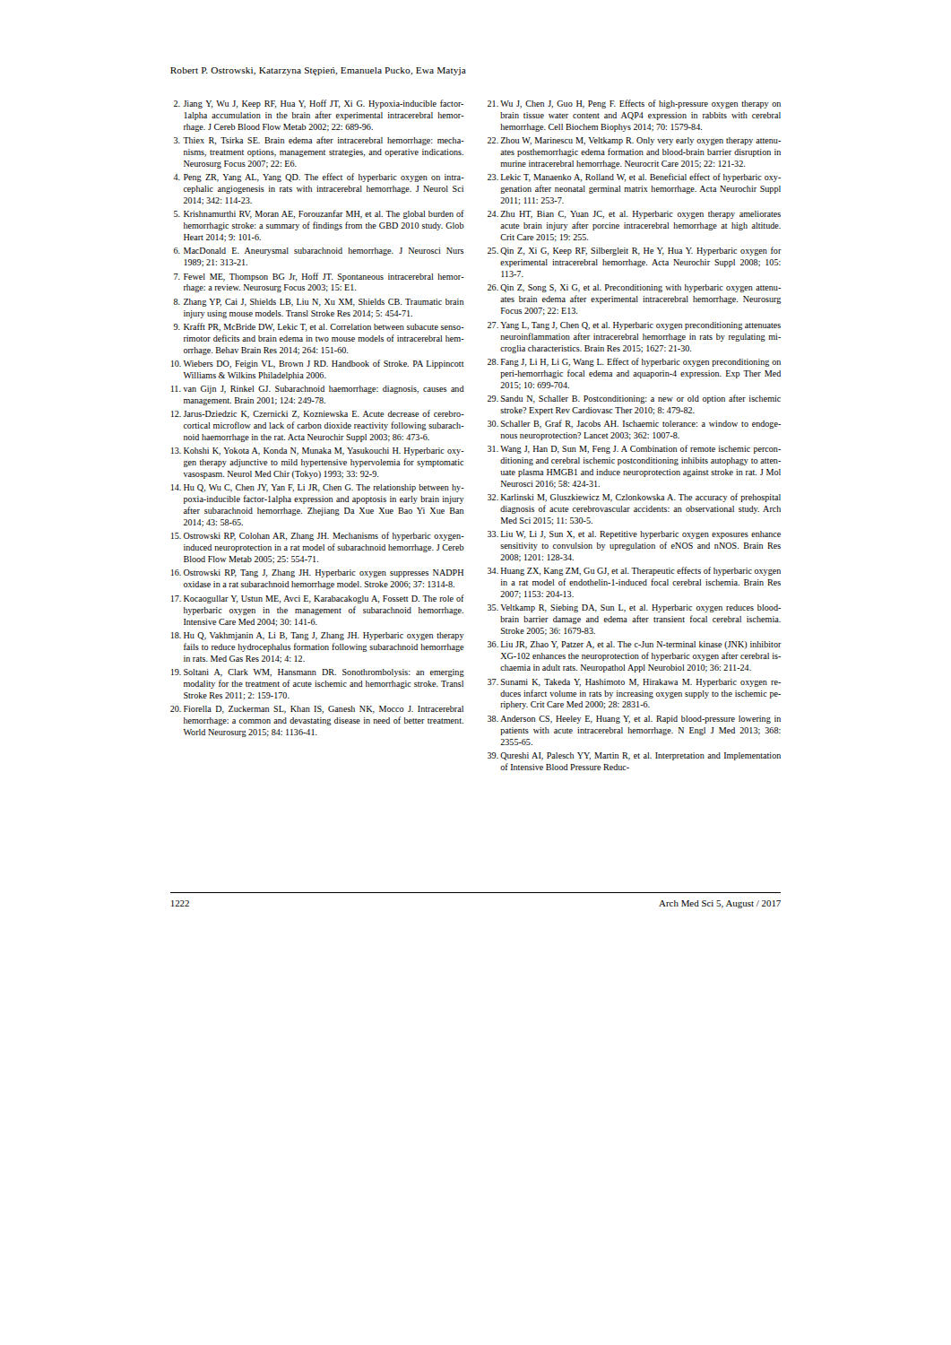Robert P. Ostrowski, Katarzyna Stępień, Emanuela Pucko, Ewa Matyja
Jiang Y, Wu J, Keep RF, Hua Y, Hoff JT, Xi G. Hypoxia-inducible factor-1alpha accumulation in the brain after experimental intracerebral hemorrhage. J Cereb Blood Flow Metab 2002; 22: 689-96.
Thiex R, Tsirka SE. Brain edema after intracerebral hemorrhage: mechanisms, treatment options, management strategies, and operative indications. Neurosurg Focus 2007; 22: E6.
Peng ZR, Yang AL, Yang QD. The effect of hyperbaric oxygen on intracephalic angiogenesis in rats with intracerebral hemorrhage. J Neurol Sci 2014; 342: 114-23.
Krishnamurthi RV, Moran AE, Forouzanfar MH, et al. The global burden of hemorrhagic stroke: a summary of findings from the GBD 2010 study. Glob Heart 2014; 9: 101-6.
MacDonald E. Aneurysmal subarachnoid hemorrhage. J Neurosci Nurs 1989; 21: 313-21.
Fewel ME, Thompson BG Jr, Hoff JT. Spontaneous intracerebral hemorrhage: a review. Neurosurg Focus 2003; 15: E1.
Zhang YP, Cai J, Shields LB, Liu N, Xu XM, Shields CB. Traumatic brain injury using mouse models. Transl Stroke Res 2014; 5: 454-71.
Krafft PR, McBride DW, Lekic T, et al. Correlation between subacute sensorimotor deficits and brain edema in two mouse models of intracerebral hemorrhage. Behav Brain Res 2014; 264: 151-60.
Wiebers DO, Feigin VL, Brown J RD. Handbook of Stroke. PA Lippincott Williams & Wilkins Philadelphia 2006.
van Gijn J, Rinkel GJ. Subarachnoid haemorrhage: diagnosis, causes and management. Brain 2001; 124: 249-78.
Jarus-Dziedzic K, Czernicki Z, Kozniewska E. Acute decrease of cerebrocortical microflow and lack of carbon dioxide reactivity following subarachnoid haemorrhage in the rat. Acta Neurochir Suppl 2003; 86: 473-6.
Kohshi K, Yokota A, Konda N, Munaka M, Yasukouchi H. Hyperbaric oxygen therapy adjunctive to mild hypertensive hypervolemia for symptomatic vasospasm. Neurol Med Chir (Tokyo) 1993; 33: 92-9.
Hu Q, Wu C, Chen JY, Yan F, Li JR, Chen G. The relationship between hypoxia-inducible factor-1alpha expression and apoptosis in early brain injury after subarachnoid hemorrhage. Zhejiang Da Xue Xue Bao Yi Xue Ban 2014; 43: 58-65.
Ostrowski RP, Colohan AR, Zhang JH. Mechanisms of hyperbaric oxygen-induced neuroprotection in a rat model of subarachnoid hemorrhage. J Cereb Blood Flow Metab 2005; 25: 554-71.
Ostrowski RP, Tang J, Zhang JH. Hyperbaric oxygen suppresses NADPH oxidase in a rat subarachnoid hemorrhage model. Stroke 2006; 37: 1314-8.
Kocaogullar Y, Ustun ME, Avci E, Karabacakoglu A, Fossett D. The role of hyperbaric oxygen in the management of subarachnoid hemorrhage. Intensive Care Med 2004; 30: 141-6.
Hu Q, Vakhmjanin A, Li B, Tang J, Zhang JH. Hyperbaric oxygen therapy fails to reduce hydrocephalus formation following subarachnoid hemorrhage in rats. Med Gas Res 2014; 4: 12.
Soltani A, Clark WM, Hansmann DR. Sonothrombolysis: an emerging modality for the treatment of acute ischemic and hemorrhagic stroke. Transl Stroke Res 2011; 2: 159-170.
Fiorella D, Zuckerman SL, Khan IS, Ganesh NK, Mocco J. Intracerebral hemorrhage: a common and devastating disease in need of better treatment. World Neurosurg 2015; 84: 1136-41.
Wu J, Chen J, Guo H, Peng F. Effects of high-pressure oxygen therapy on brain tissue water content and AQP4 expression in rabbits with cerebral hemorrhage. Cell Biochem Biophys 2014; 70: 1579-84.
Zhou W, Marinescu M, Veltkamp R. Only very early oxygen therapy attenuates posthemorrhagic edema formation and blood-brain barrier disruption in murine intracerebral hemorrhage. Neurocrit Care 2015; 22: 121-32.
Lekic T, Manaenko A, Rolland W, et al. Beneficial effect of hyperbaric oxygenation after neonatal germinal matrix hemorrhage. Acta Neurochir Suppl 2011; 111: 253-7.
Zhu HT, Bian C, Yuan JC, et al. Hyperbaric oxygen therapy ameliorates acute brain injury after porcine intracerebral hemorrhage at high altitude. Crit Care 2015; 19: 255.
Qin Z, Xi G, Keep RF, Silbergleit R, He Y, Hua Y. Hyperbaric oxygen for experimental intracerebral hemorrhage. Acta Neurochir Suppl 2008; 105: 113-7.
Qin Z, Song S, Xi G, et al. Preconditioning with hyperbaric oxygen attenuates brain edema after experimental intracerebral hemorrhage. Neurosurg Focus 2007; 22: E13.
Yang L, Tang J, Chen Q, et al. Hyperbaric oxygen preconditioning attenuates neuroinflammation after intracerebral hemorrhage in rats by regulating microglia characteristics. Brain Res 2015; 1627: 21-30.
Fang J, Li H, Li G, Wang L. Effect of hyperbaric oxygen preconditioning on peri-hemorrhagic focal edema and aquaporin-4 expression. Exp Ther Med 2015; 10: 699-704.
Sandu N, Schaller B. Postconditioning: a new or old option after ischemic stroke? Expert Rev Cardiovasc Ther 2010; 8: 479-82.
Schaller B, Graf R, Jacobs AH. Ischaemic tolerance: a window to endogenous neuroprotection? Lancet 2003; 362: 1007-8.
Wang J, Han D, Sun M, Feng J. A Combination of remote ischemic perconditioning and cerebral ischemic postconditioning inhibits autophagy to attenuate plasma HMGB1 and induce neuroprotection against stroke in rat. J Mol Neurosci 2016; 58: 424-31.
Karlinski M, Gluszkiewicz M, Czlonkowska A. The accuracy of prehospital diagnosis of acute cerebrovascular accidents: an observational study. Arch Med Sci 2015; 11: 530-5.
Liu W, Li J, Sun X, et al. Repetitive hyperbaric oxygen exposures enhance sensitivity to convulsion by upregulation of eNOS and nNOS. Brain Res 2008; 1201: 128-34.
Huang ZX, Kang ZM, Gu GJ, et al. Therapeutic effects of hyperbaric oxygen in a rat model of endothelin-1-induced focal cerebral ischemia. Brain Res 2007; 1153: 204-13.
Veltkamp R, Siebing DA, Sun L, et al. Hyperbaric oxygen reduces blood-brain barrier damage and edema after transient focal cerebral ischemia. Stroke 2005; 36: 1679-83.
Liu JR, Zhao Y, Patzer A, et al. The c-Jun N-terminal kinase (JNK) inhibitor XG-102 enhances the neuroprotection of hyperbaric oxygen after cerebral ischaemia in adult rats. Neuropathol Appl Neurobiol 2010; 36: 211-24.
Sunami K, Takeda Y, Hashimoto M, Hirakawa M. Hyperbaric oxygen reduces infarct volume in rats by increasing oxygen supply to the ischemic periphery. Crit Care Med 2000; 28: 2831-6.
Anderson CS, Heeley E, Huang Y, et al. Rapid blood-pressure lowering in patients with acute intracerebral hemorrhage. N Engl J Med 2013; 368: 2355-65.
Qureshi AI, Palesch YY, Martin R, et al. Interpretation and Implementation of Intensive Blood Pressure Reduc-
1222
Arch Med Sci 5, August / 2017